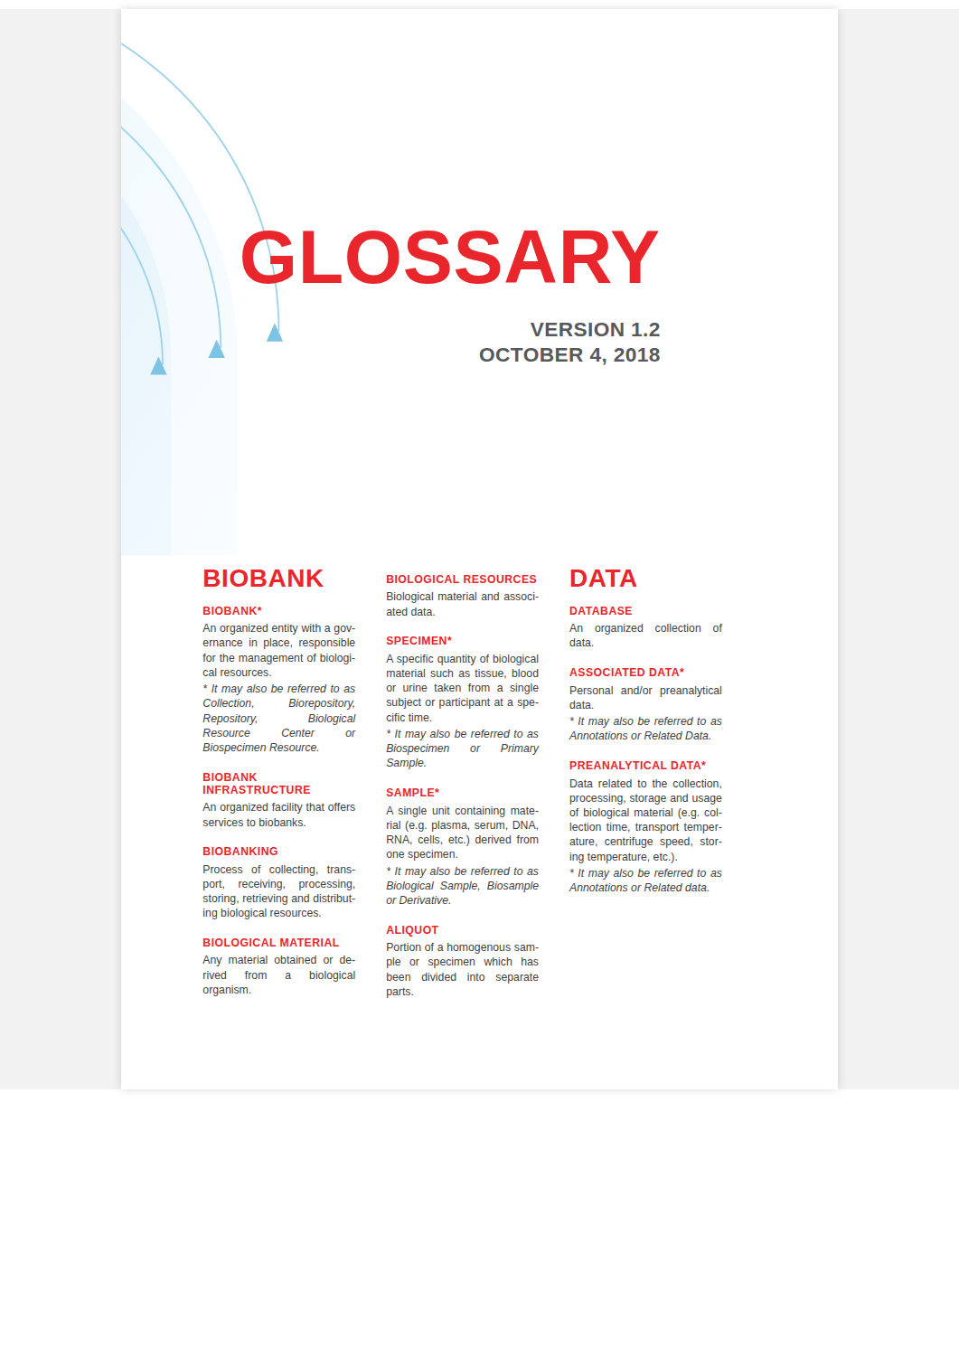GLOSSARY
VERSION 1.2
OCTOBER 4, 2018
BIOBANK
Biobank*
An organized entity with a governance in place, responsible for the management of biological resources.
* It may also be referred to as Collection, Biorepository, Repository, Biological Resource Center or Biospecimen Resource.
Biobank Infrastructure
An organized facility that offers services to biobanks.
Biobanking
Process of collecting, transport, receiving, processing, storing, retrieving and distributing biological resources.
Biological Material
Any material obtained or derived from a biological organism.
Biological Resources
Biological material and associated data.
Specimen*
A specific quantity of biological material such as tissue, blood or urine taken from a single subject or participant at a specific time.
* It may also be referred to as Biospecimen or Primary Sample.
Sample*
A single unit containing material (e.g. plasma, serum, DNA, RNA, cells, etc.) derived from one specimen.
* It may also be referred to as Biological Sample, Biosample or Derivative.
Aliquot
Portion of a homogenous sample or specimen which has been divided into separate parts.
DATA
Database
An organized collection of data.
Associated Data*
Personal and/or preanalytical data.
* It may also be referred to as Annotations or Related Data.
Preanalytical Data*
Data related to the collection, processing, storage and usage of biological material (e.g. collection time, transport temperature, centrifuge speed, storing temperature, etc.).
* It may also be referred to as Annotations or Related data.